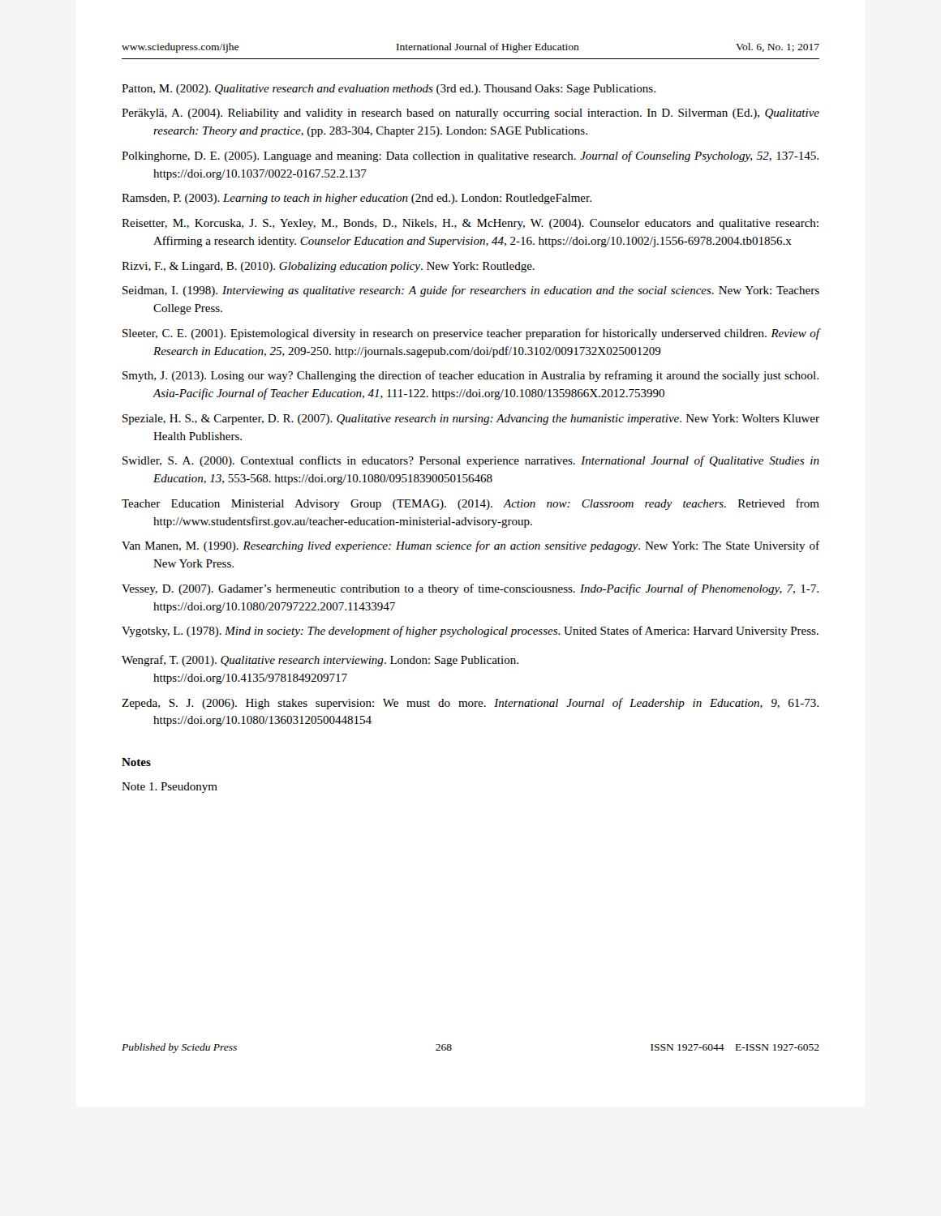www.sciedupress.com/ijhe
International Journal of Higher Education
Vol. 6, No. 1; 2017
Patton, M. (2002). Qualitative research and evaluation methods (3rd ed.). Thousand Oaks: Sage Publications.
Peräkylä, A. (2004). Reliability and validity in research based on naturally occurring social interaction. In D. Silverman (Ed.), Qualitative research: Theory and practice, (pp. 283-304, Chapter 215). London: SAGE Publications.
Polkinghorne, D. E. (2005). Language and meaning: Data collection in qualitative research. Journal of Counseling Psychology, 52, 137-145. https://doi.org/10.1037/0022-0167.52.2.137
Ramsden, P. (2003). Learning to teach in higher education (2nd ed.). London: RoutledgeFalmer.
Reisetter, M., Korcuska, J. S., Yexley, M., Bonds, D., Nikels, H., & McHenry, W. (2004). Counselor educators and qualitative research: Affirming a research identity. Counselor Education and Supervision, 44, 2-16. https://doi.org/10.1002/j.1556-6978.2004.tb01856.x
Rizvi, F., & Lingard, B. (2010). Globalizing education policy. New York: Routledge.
Seidman, I. (1998). Interviewing as qualitative research: A guide for researchers in education and the social sciences. New York: Teachers College Press.
Sleeter, C. E. (2001). Epistemological diversity in research on preservice teacher preparation for historically underserved children. Review of Research in Education, 25, 209-250. http://journals.sagepub.com/doi/pdf/10.3102/0091732X025001209
Smyth, J. (2013). Losing our way? Challenging the direction of teacher education in Australia by reframing it around the socially just school. Asia-Pacific Journal of Teacher Education, 41, 111-122. https://doi.org/10.1080/1359866X.2012.753990
Speziale, H. S., & Carpenter, D. R. (2007). Qualitative research in nursing: Advancing the humanistic imperative. New York: Wolters Kluwer Health Publishers.
Swidler, S. A. (2000). Contextual conflicts in educators? Personal experience narratives. International Journal of Qualitative Studies in Education, 13, 553-568. https://doi.org/10.1080/09518390050156468
Teacher Education Ministerial Advisory Group (TEMAG). (2014). Action now: Classroom ready teachers. Retrieved from http://www.studentsfirst.gov.au/teacher-education-ministerial-advisory-group.
Van Manen, M. (1990). Researching lived experience: Human science for an action sensitive pedagogy. New York: The State University of New York Press.
Vessey, D. (2007). Gadamer’s hermeneutic contribution to a theory of time-consciousness. Indo-Pacific Journal of Phenomenology, 7, 1-7. https://doi.org/10.1080/20797222.2007.11433947
Vygotsky, L. (1978). Mind in society: The development of higher psychological processes. United States of America: Harvard University Press.
Wengraf, T. (2001). Qualitative research interviewing. London: Sage Publication.
https://doi.org/10.4135/9781849209717
Zepeda, S. J. (2006). High stakes supervision: We must do more. International Journal of Leadership in Education, 9, 61-73. https://doi.org/10.1080/13603120500448154
Notes
Note 1. Pseudonym
Published by Sciedu Press
268
ISSN 1927-6044 E-ISSN 1927-6052